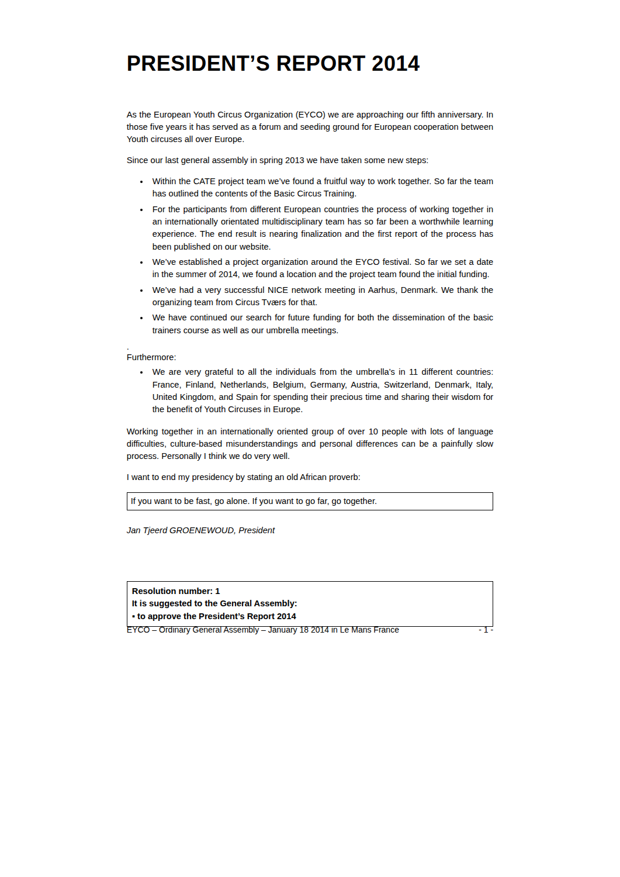PRESIDENT’S REPORT 2014
As the European Youth Circus Organization (EYCO) we are approaching our fifth anniversary. In those five years it has served as a forum and seeding ground for European cooperation between Youth circuses all over Europe.
Since our last general assembly in spring 2013 we have taken some new steps:
Within the CATE project team we’ve found a fruitful way to work together. So far the team has outlined the contents of the Basic Circus Training.
For the participants from different European countries the process of working together in an internationally orientated multidisciplinary team has so far been a worthwhile learning experience. The end result is nearing finalization and the first report of the process has been published on our website.
We’ve established a project organization around the EYCO festival. So far we set a date in the summer of 2014, we found a location and the project team found the initial funding.
We’ve had a very successful NICE network meeting in Aarhus, Denmark. We thank the organizing team from Circus Tværs for that.
We have continued our search for future funding for both the dissemination of the basic trainers course as well as our umbrella meetings.
.
Furthermore:
We are very grateful to all the individuals from the umbrella’s in 11 different countries: France, Finland, Netherlands, Belgium, Germany, Austria, Switzerland, Denmark, Italy, United Kingdom, and Spain for spending their precious time and sharing their wisdom for the benefit of Youth Circuses in Europe.
Working together in an internationally oriented group of over 10 people with lots of language difficulties, culture-based misunderstandings and personal differences can be a painfully slow process. Personally I think we do very well.
I want to end my presidency by stating an old African proverb:
If you want to be fast, go alone. If you want to go far, go together.
Jan Tjeerd GROENEWOUD, President
Resolution number: 1
It is suggested to the General Assembly:
▪ to approve the President’s Report 2014
EYCO – Ordinary General Assembly – January 18 2014 in Le Mans France - 1 -